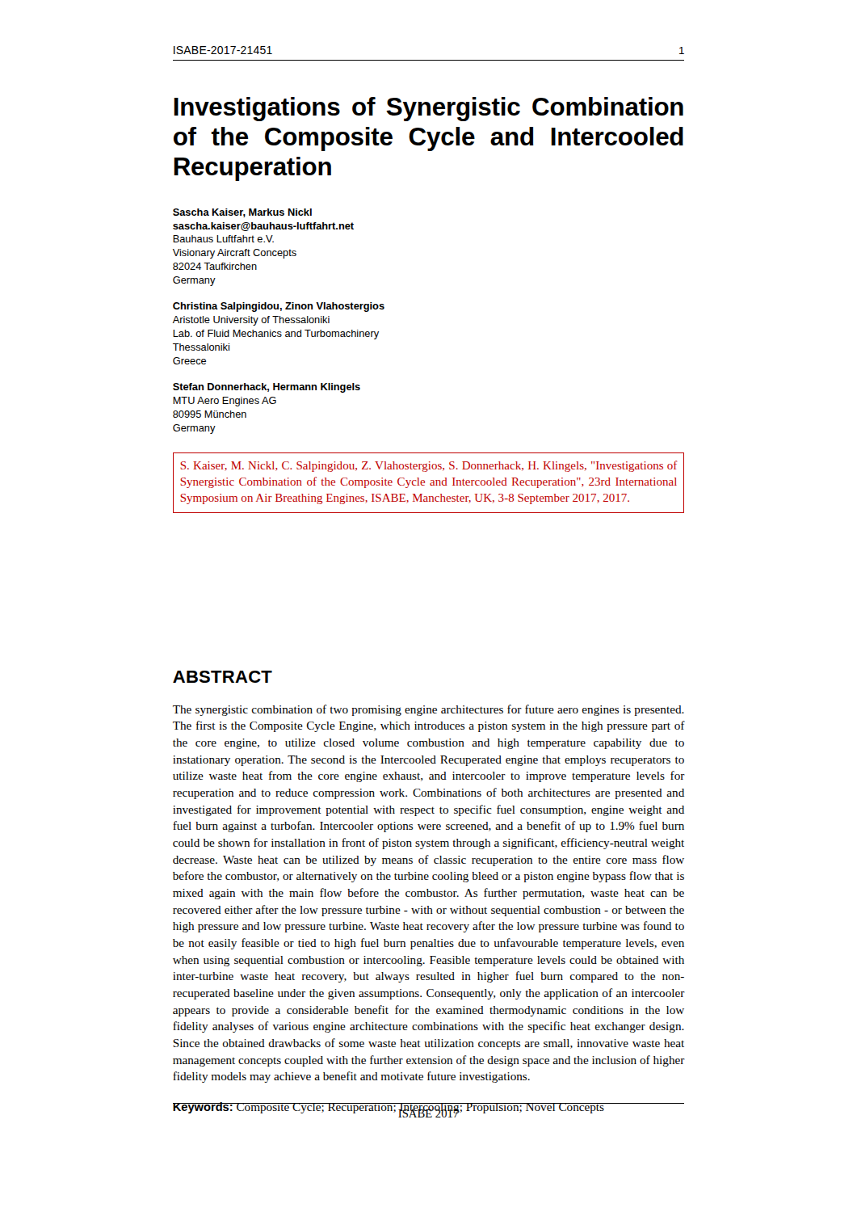ISABE-2017-21451
1
Investigations of Synergistic Combination of the Composite Cycle and Intercooled Recuperation
Sascha Kaiser, Markus Nickl
sascha.kaiser@bauhaus-luftfahrt.net
Bauhaus Luftfahrt e.V.
Visionary Aircraft Concepts
82024 Taufkirchen
Germany
Christina Salpingidou, Zinon Vlahostergios
Aristotle University of Thessaloniki
Lab. of Fluid Mechanics and Turbomachinery
Thessaloniki
Greece
Stefan Donnerhack, Hermann Klingels
MTU Aero Engines AG
80995 München
Germany
S. Kaiser, M. Nickl, C. Salpingidou, Z. Vlahostergios, S. Donnerhack, H. Klingels, "Investigations of Synergistic Combination of the Composite Cycle and Intercooled Recuperation", 23rd International Symposium on Air Breathing Engines, ISABE, Manchester, UK, 3-8 September 2017, 2017.
ABSTRACT
The synergistic combination of two promising engine architectures for future aero engines is presented. The first is the Composite Cycle Engine, which introduces a piston system in the high pressure part of the core engine, to utilize closed volume combustion and high temperature capability due to instationary operation. The second is the Intercooled Recuperated engine that employs recuperators to utilize waste heat from the core engine exhaust, and intercooler to improve temperature levels for recuperation and to reduce compression work. Combinations of both architectures are presented and investigated for improvement potential with respect to specific fuel consumption, engine weight and fuel burn against a turbofan. Intercooler options were screened, and a benefit of up to 1.9% fuel burn could be shown for installation in front of piston system through a significant, efficiency-neutral weight decrease. Waste heat can be utilized by means of classic recuperation to the entire core mass flow before the combustor, or alternatively on the turbine cooling bleed or a piston engine bypass flow that is mixed again with the main flow before the combustor. As further permutation, waste heat can be recovered either after the low pressure turbine - with or without sequential combustion - or between the high pressure and low pressure turbine. Waste heat recovery after the low pressure turbine was found to be not easily feasible or tied to high fuel burn penalties due to unfavourable temperature levels, even when using sequential combustion or intercooling. Feasible temperature levels could be obtained with inter-turbine waste heat recovery, but always resulted in higher fuel burn compared to the non-recuperated baseline under the given assumptions. Consequently, only the application of an intercooler appears to provide a considerable benefit for the examined thermodynamic conditions in the low fidelity analyses of various engine architecture combinations with the specific heat exchanger design. Since the obtained drawbacks of some waste heat utilization concepts are small, innovative waste heat management concepts coupled with the further extension of the design space and the inclusion of higher fidelity models may achieve a benefit and motivate future investigations.
Keywords: Composite Cycle; Recuperation; Intercooling; Propulsion; Novel Concepts
ISABE 2017